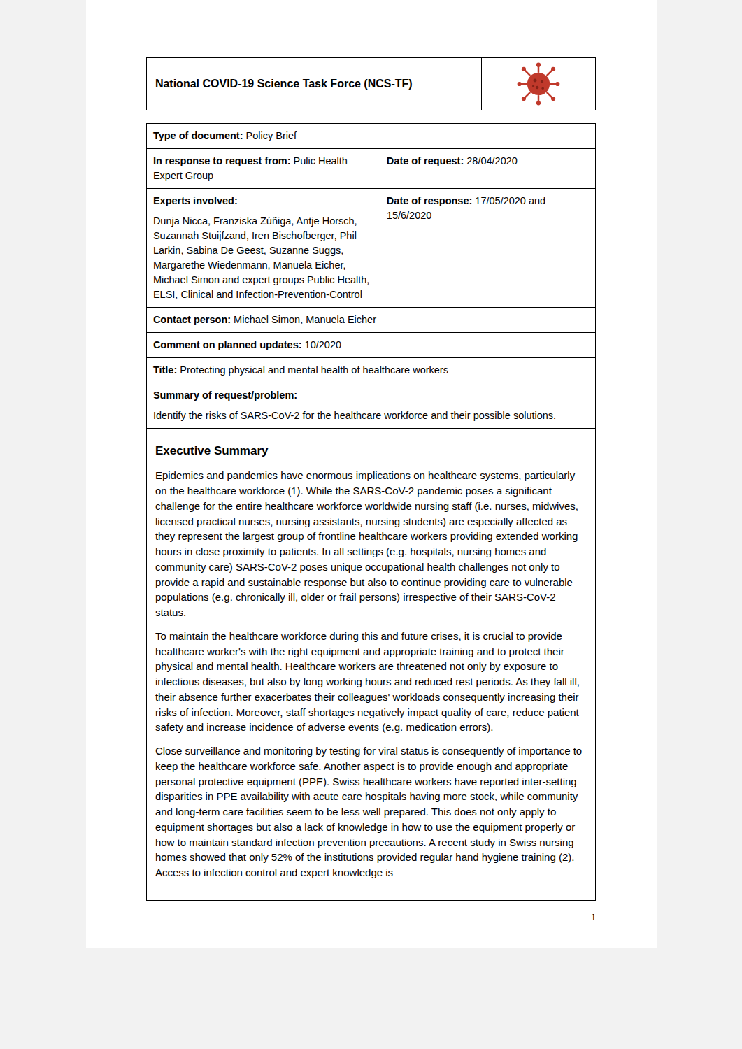National COVID-19 Science Task Force (NCS-TF)
| Type of document: Policy Brief |
| In response to request from: Pulic Health Expert Group | Date of request: 28/04/2020 |
| Experts involved: Dunja Nicca, Franziska Zúñiga, Antje Horsch, Suzannah Stuijfzand, Iren Bischofberger, Phil Larkin, Sabina De Geest, Suzanne Suggs, Margarethe Wiedenmann, Manuela Eicher, Michael Simon and expert groups Public Health, ELSI, Clinical and Infection-Prevention-Control | Date of response: 17/05/2020 and 15/6/2020 |
| Contact person: Michael Simon, Manuela Eicher |
| Comment on planned updates: 10/2020 |
| Title: Protecting physical and mental health of healthcare workers |
| Summary of request/problem: Identify the risks of SARS-CoV-2 for the healthcare workforce and their possible solutions. |
Executive Summary
Epidemics and pandemics have enormous implications on healthcare systems, particularly on the healthcare workforce (1). While the SARS-CoV-2 pandemic poses a significant challenge for the entire healthcare workforce worldwide nursing staff (i.e. nurses, midwives, licensed practical nurses, nursing assistants, nursing students) are especially affected as they represent the largest group of frontline healthcare workers providing extended working hours in close proximity to patients. In all settings (e.g. hospitals, nursing homes and community care) SARS-CoV-2 poses unique occupational health challenges not only to provide a rapid and sustainable response but also to continue providing care to vulnerable populations (e.g. chronically ill, older or frail persons) irrespective of their SARS-CoV-2 status.
To maintain the healthcare workforce during this and future crises, it is crucial to provide healthcare worker's with the right equipment and appropriate training and to protect their physical and mental health. Healthcare workers are threatened not only by exposure to infectious diseases, but also by long working hours and reduced rest periods. As they fall ill, their absence further exacerbates their colleagues' workloads consequently increasing their risks of infection. Moreover, staff shortages negatively impact quality of care, reduce patient safety and increase incidence of adverse events (e.g. medication errors).
Close surveillance and monitoring by testing for viral status is consequently of importance to keep the healthcare workforce safe. Another aspect is to provide enough and appropriate personal protective equipment (PPE). Swiss healthcare workers have reported inter-setting disparities in PPE availability with acute care hospitals having more stock, while community and long-term care facilities seem to be less well prepared. This does not only apply to equipment shortages but also a lack of knowledge in how to use the equipment properly or how to maintain standard infection prevention precautions. A recent study in Swiss nursing homes showed that only 52% of the institutions provided regular hand hygiene training (2). Access to infection control and expert knowledge is
1